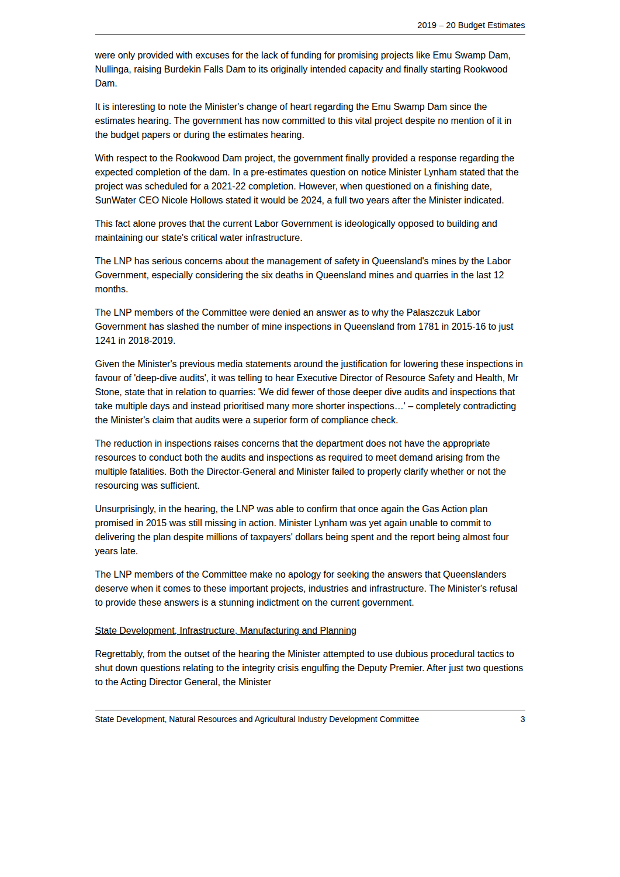2019 – 20 Budget Estimates
were only provided with excuses for the lack of funding for promising projects like Emu Swamp Dam, Nullinga, raising Burdekin Falls Dam to its originally intended capacity and finally starting Rookwood Dam.
It is interesting to note the Minister's change of heart regarding the Emu Swamp Dam since the estimates hearing. The government has now committed to this vital project despite no mention of it in the budget papers or during the estimates hearing.
With respect to the Rookwood Dam project, the government finally provided a response regarding the expected completion of the dam. In a pre-estimates question on notice Minister Lynham stated that the project was scheduled for a 2021-22 completion. However, when questioned on a finishing date, SunWater CEO Nicole Hollows stated it would be 2024, a full two years after the Minister indicated.
This fact alone proves that the current Labor Government is ideologically opposed to building and maintaining our state's critical water infrastructure.
The LNP has serious concerns about the management of safety in Queensland's mines by the Labor Government, especially considering the six deaths in Queensland mines and quarries in the last 12 months.
The LNP members of the Committee were denied an answer as to why the Palaszczuk Labor Government has slashed the number of mine inspections in Queensland from 1781 in 2015-16 to just 1241 in 2018-2019.
Given the Minister's previous media statements around the justification for lowering these inspections in favour of 'deep-dive audits', it was telling to hear Executive Director of Resource Safety and Health, Mr Stone, state that in relation to quarries: 'We did fewer of those deeper dive audits and inspections that take multiple days and instead prioritised many more shorter inspections…' – completely contradicting the Minister's claim that audits were a superior form of compliance check.
The reduction in inspections raises concerns that the department does not have the appropriate resources to conduct both the audits and inspections as required to meet demand arising from the multiple fatalities. Both the Director-General and Minister failed to properly clarify whether or not the resourcing was sufficient.
Unsurprisingly, in the hearing, the LNP was able to confirm that once again the Gas Action plan promised in 2015 was still missing in action. Minister Lynham was yet again unable to commit to delivering the plan despite millions of taxpayers' dollars being spent and the report being almost four years late.
The LNP members of the Committee make no apology for seeking the answers that Queenslanders deserve when it comes to these important projects, industries and infrastructure. The Minister's refusal to provide these answers is a stunning indictment on the current government.
State Development, Infrastructure, Manufacturing and Planning
Regrettably, from the outset of the hearing the Minister attempted to use dubious procedural tactics to shut down questions relating to the integrity crisis engulfing the Deputy Premier. After just two questions to the Acting Director General, the Minister
State Development, Natural Resources and Agricultural Industry Development Committee 3